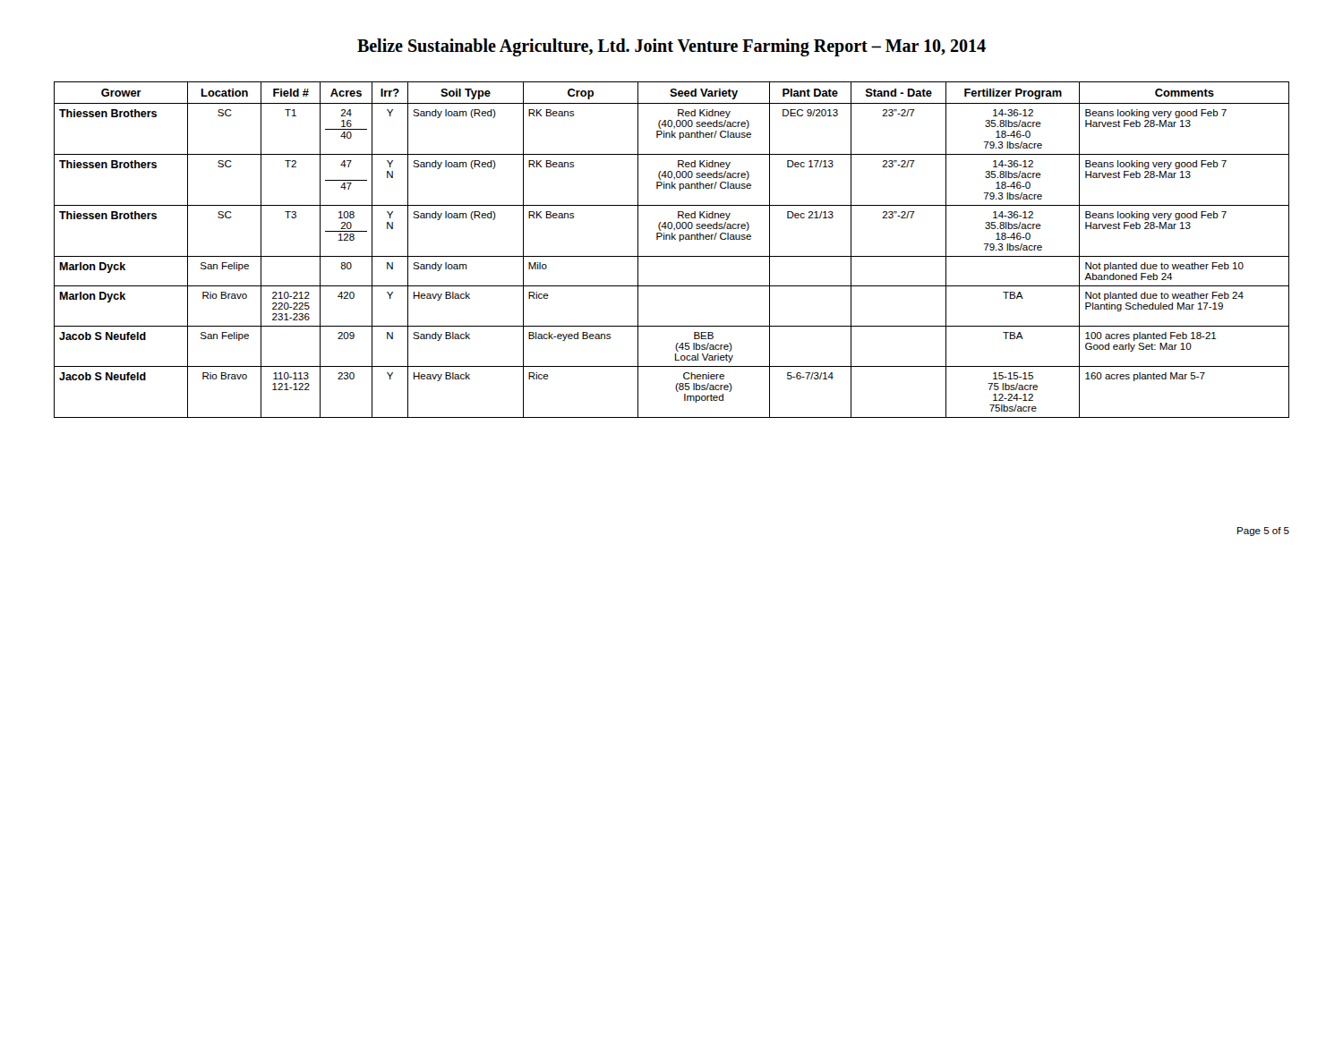Belize Sustainable Agriculture, Ltd. Joint Venture Farming Report – Mar 10, 2014
| Grower | Location | Field # | Acres | Irr? | Soil Type | Crop | Seed Variety | Plant Date | Stand - Date | Fertilizer Program | Comments |
| --- | --- | --- | --- | --- | --- | --- | --- | --- | --- | --- | --- |
| Thiessen Brothers | SC | T1 | 24 16 40 | Y | Sandy loam (Red) | RK Beans | Red Kidney (40,000 seeds/acre) Pink panther/ Clause | DEC 9/2013 | 23”-2/7 | 14-36-12 35.8lbs/acre 18-46-0 79.3 lbs/acre | Beans looking very good Feb 7 Harvest Feb 28-Mar 13 |
| Thiessen Brothers | SC | T2 | 47 47 | Y N | Sandy loam (Red) | RK Beans | Red Kidney (40,000 seeds/acre) Pink panther/ Clause | Dec 17/13 | 23”-2/7 | 14-36-12 35.8lbs/acre 18-46-0 79.3 lbs/acre | Beans looking very good Feb 7 Harvest Feb 28-Mar 13 |
| Thiessen Brothers | SC | T3 | 108 20 128 | Y N | Sandy loam (Red) | RK Beans | Red Kidney (40,000 seeds/acre) Pink panther/ Clause | Dec 21/13 | 23”-2/7 | 14-36-12 35.8lbs/acre 18-46-0 79.3 lbs/acre | Beans looking very good Feb 7 Harvest Feb 28-Mar 13 |
| Marlon Dyck | San Felipe | | 80 | N | Sandy loam | Milo | | | | | Not planted due to weather Feb 10 Abandoned Feb 24 |
| Marlon Dyck | Rio Bravo | 210-212 220-225 231-236 | 420 | Y | Heavy Black | Rice | | | | TBA | Not planted due to weather Feb 24 Planting Scheduled Mar 17-19 |
| Jacob S Neufeld | San Felipe | | 209 | N | Sandy Black | Black-eyed Beans | BEB (45 lbs/acre) Local Variety | | | TBA | 100 acres planted Feb 18-21 Good early Set: Mar 10 |
| Jacob S Neufeld | Rio Bravo | 110-113 121-122 | 230 | Y | Heavy Black | Rice | Cheniere (85 lbs/acre) Imported | 5-6-7/3/14 | | 15-15-15 75 lbs/acre 12-24-12 75lbs/acre | 160 acres planted Mar 5-7 |
Page 5 of 5